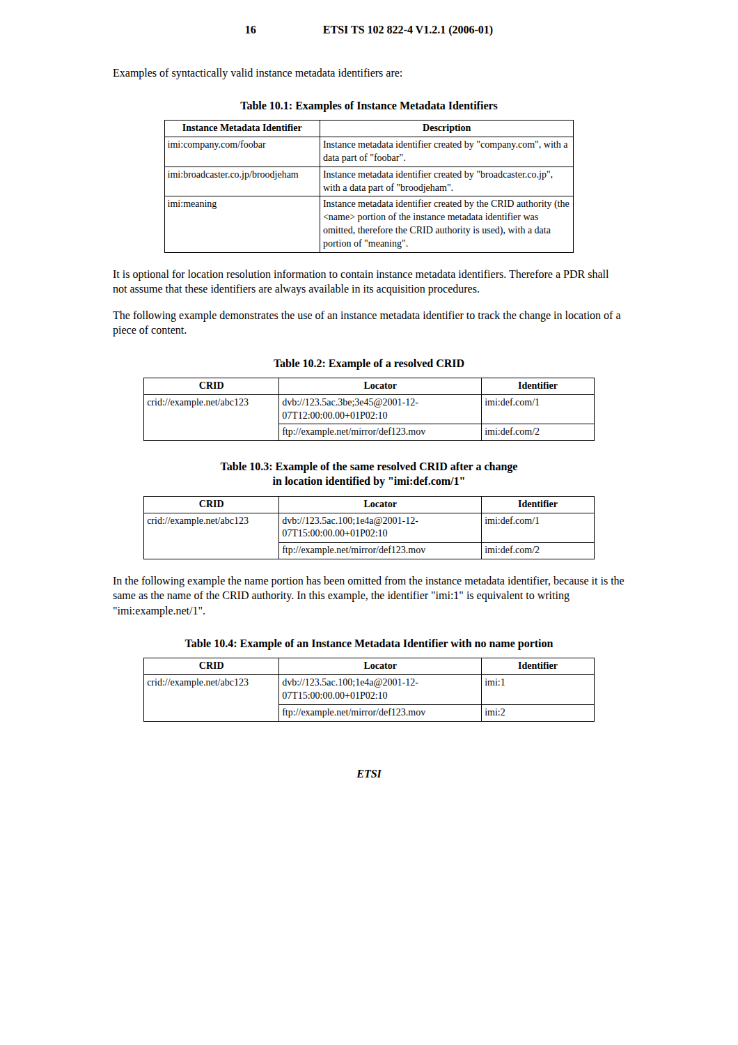16 ETSI TS 102 822-4 V1.2.1 (2006-01)
Examples of syntactically valid instance metadata identifiers are:
Table 10.1: Examples of Instance Metadata Identifiers
| Instance Metadata Identifier | Description |
| --- | --- |
| imi:company.com/foobar | Instance metadata identifier created by "company.com", with a data part of "foobar". |
| imi:broadcaster.co.jp/broodjeham | Instance metadata identifier created by "broadcaster.co.jp", with a data part of "broodjeham". |
| imi:meaning | Instance metadata identifier created by the CRID authority (the <name> portion of the instance metadata identifier was omitted, therefore the CRID authority is used), with a data portion of "meaning". |
It is optional for location resolution information to contain instance metadata identifiers. Therefore a PDR shall not assume that these identifiers are always available in its acquisition procedures.
The following example demonstrates the use of an instance metadata identifier to track the change in location of a piece of content.
Table 10.2: Example of a resolved CRID
| CRID | Locator | Identifier |
| --- | --- | --- |
| crid://example.net/abc123 | dvb://123.5ac.3be;3e45@2001-12-07T12:00:00.00+01P02:10 | imi:def.com/1 |
| ftp://example.net/mirror/def123.mov | imi:def.com/2 |
Table 10.3: Example of the same resolved CRID after a change
in location identified by "imi:def.com/1"
| CRID | Locator | Identifier |
| --- | --- | --- |
| crid://example.net/abc123 | dvb://123.5ac.100;1e4a@2001-12-07T15:00:00.00+01P02:10 | imi:def.com/1 |
| ftp://example.net/mirror/def123.mov | imi:def.com/2 |
In the following example the name portion has been omitted from the instance metadata identifier, because it is the same as the name of the CRID authority. In this example, the identifier "imi:1" is equivalent to writing "imi:example.net/1".
Table 10.4: Example of an Instance Metadata Identifier with no name portion
| CRID | Locator | Identifier |
| --- | --- | --- |
| crid://example.net/abc123 | dvb://123.5ac.100;1e4a@2001-12-07T15:00:00.00+01P02:10 | imi:1 |
| ftp://example.net/mirror/def123.mov | imi:2 |
ETSI